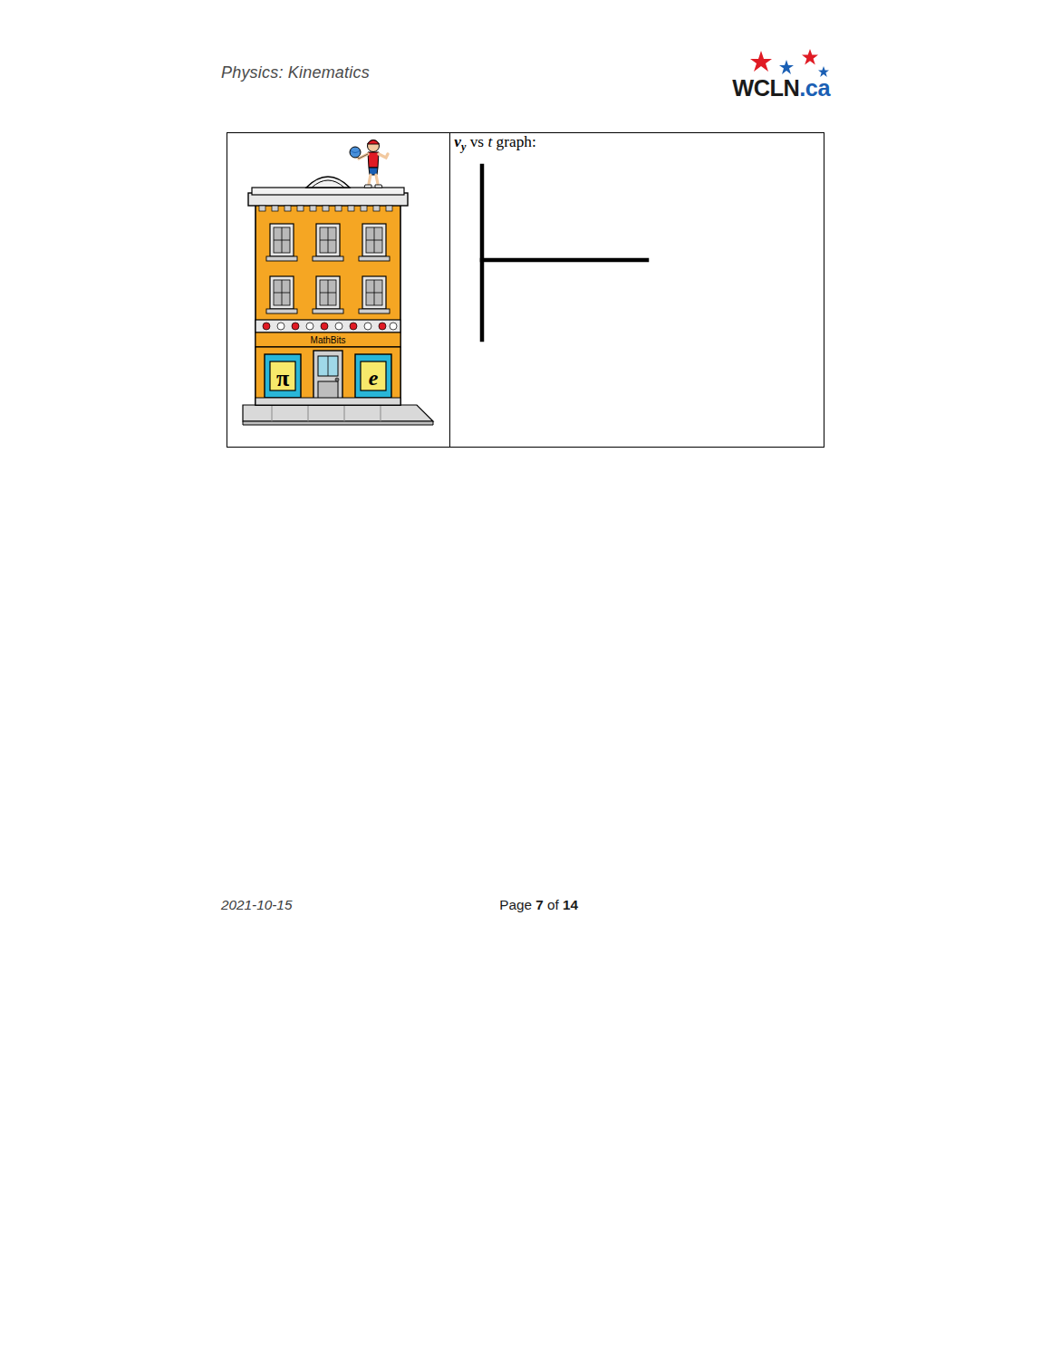Physics: Kinematics
WCLN.ca
| MathBits π e | v y vs t graph: |
2021-10-15
Page 7 of 14